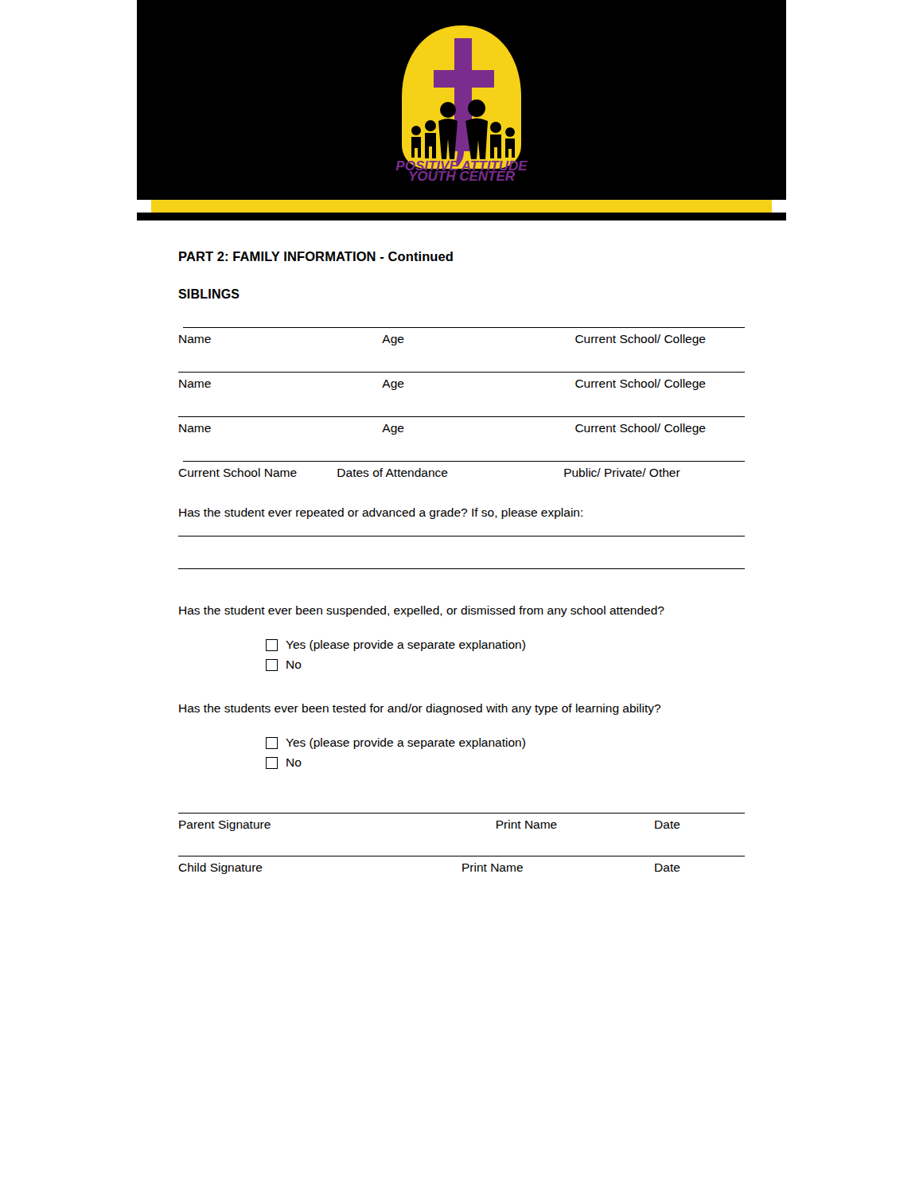POSITIVE ATTITUDE YOUTH CENTER
PART 2: FAMILY INFORMATION - Continued
SIBLINGS
Name
Age
Current School/ College
Name
Age
Current School/ College
Name
Age
Current School/ College
Current School Name
Dates of Attendance
Public/ Private/ Other
Has the student ever repeated or advanced a grade? If so, please explain:
Has the student ever been suspended, expelled, or dismissed from any school attended?
Yes (please provide a separate explanation)
No
Has the students ever been tested for and/or diagnosed with any type of learning ability?
Yes (please provide a separate explanation)
No
Parent Signature
Print Name
Date
Child Signature
Print Name
Date